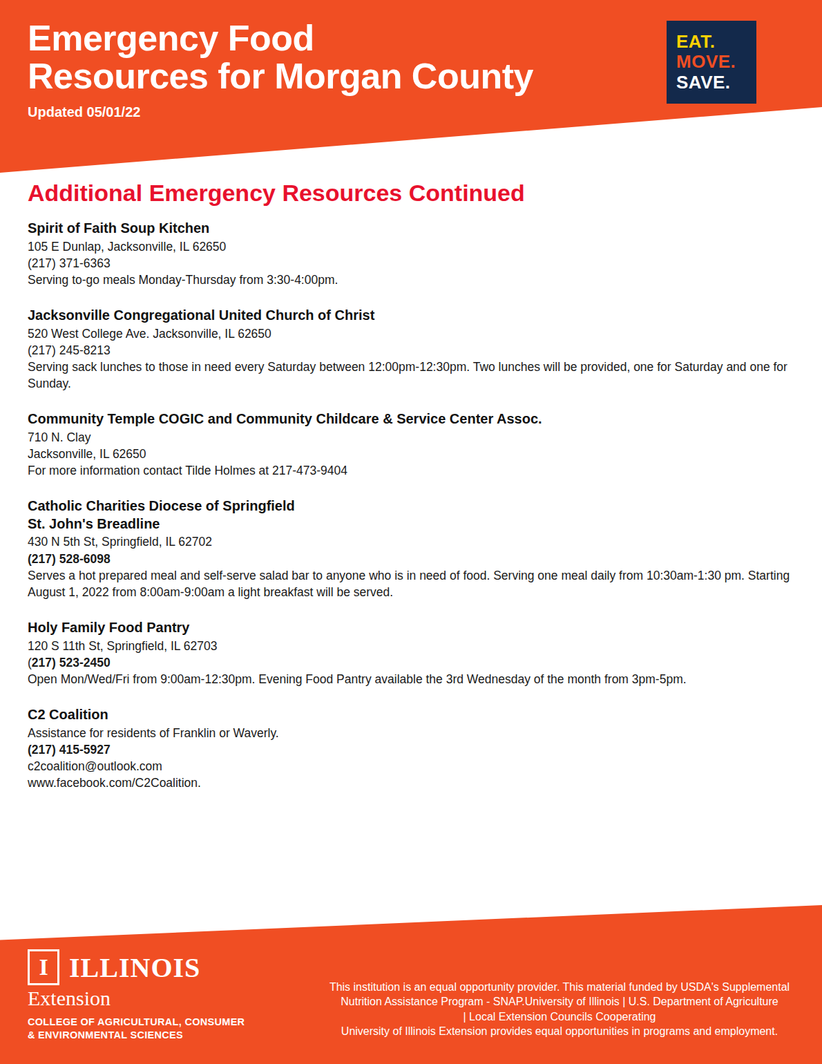Emergency Food
Resources for Morgan County
Updated 05/01/22
EAT. MOVE. SAVE.
Additional Emergency Resources Continued
Spirit of Faith Soup Kitchen
105 E Dunlap, Jacksonville, IL 62650
(217) 371-6363
Serving to-go meals Monday-Thursday from 3:30-4:00pm.
Jacksonville Congregational United Church of Christ
520 West College Ave. Jacksonville, IL 62650
(217) 245-8213
Serving sack lunches to those in need every Saturday between 12:00pm-12:30pm. Two lunches will be provided, one for Saturday and one for Sunday.
Community Temple COGIC and Community Childcare & Service Center Assoc.
710 N. Clay
Jacksonville, IL 62650
For more information contact Tilde Holmes at 217-473-9404
Catholic Charities Diocese of Springfield
St. John's Breadline
430 N 5th St, Springfield, IL 62702
(217) 528-6098
Serves a hot prepared meal and self-serve salad bar to anyone who is in need of food. Serving one meal daily from 10:30am-1:30 pm. Starting August 1, 2022 from 8:00am-9:00am a light breakfast will be served.
Holy Family Food Pantry
120 S 11th St, Springfield, IL 62703
(217) 523-2450
Open Mon/Wed/Fri from 9:00am-12:30pm. Evening Food Pantry available the 3rd Wednesday of the month from 3pm-5pm.
C2 Coalition
Assistance for residents of Franklin or Waverly.
(217) 415-5927
c2coalition@outlook.com
www.facebook.com/C2Coalition.
I
ILLINOIS
Extension
COLLEGE OF AGRICULTURAL, CONSUMER
& ENVIRONMENTAL SCIENCES
This institution is an equal opportunity provider. This material funded by USDA's Supplemental Nutrition Assistance Program - SNAP.University of Illinois | U.S. Department of Agriculture
| Local Extension Councils Cooperating
University of Illinois Extension provides equal opportunities in programs and employment.